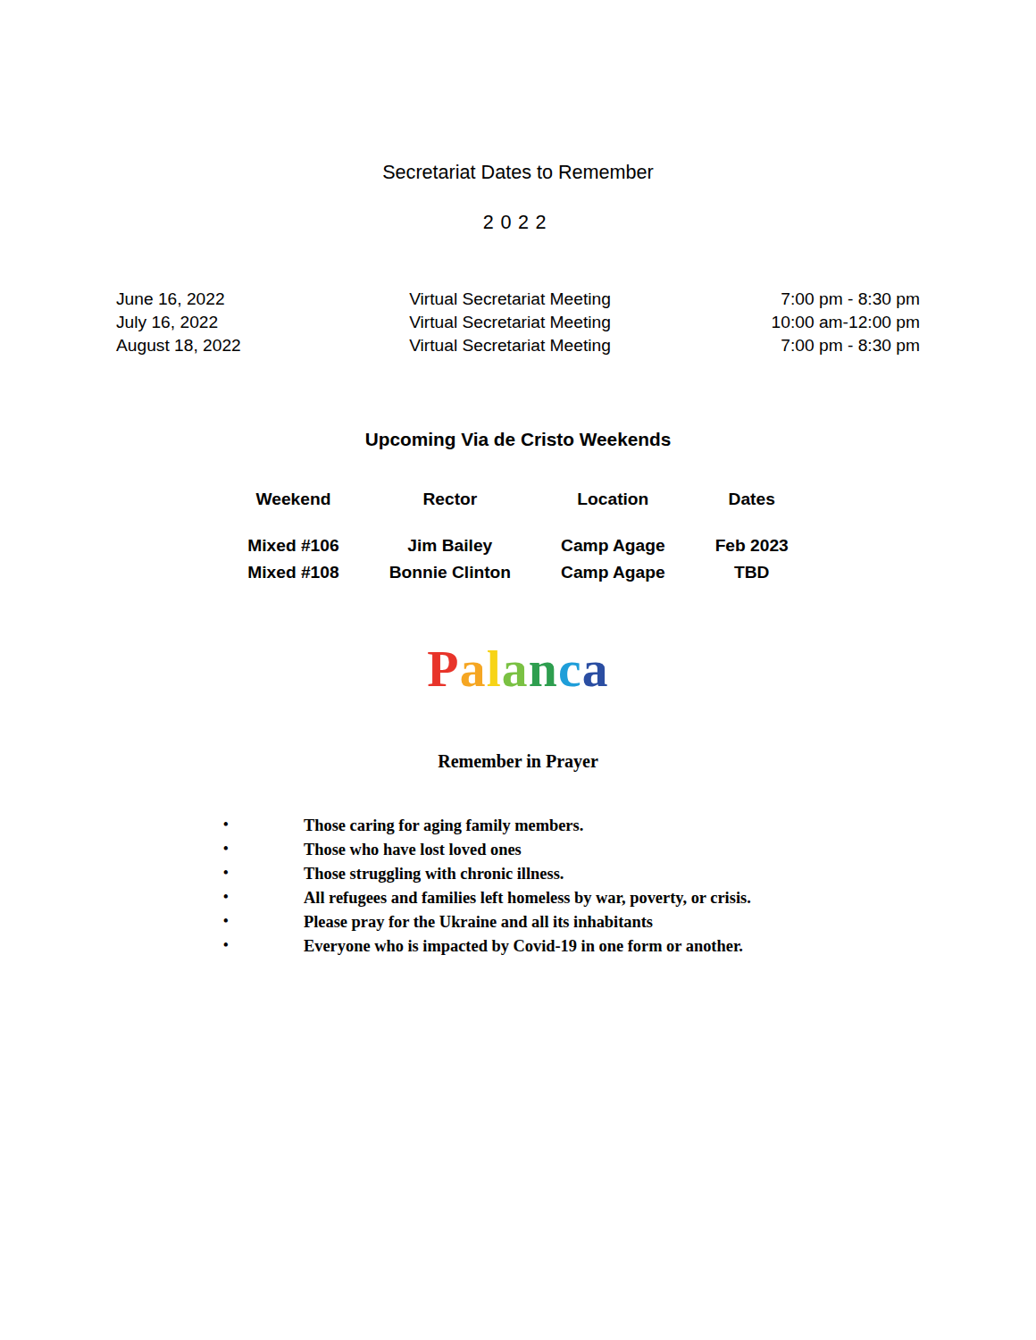Secretariat Dates to Remember
2022
| June 16, 2022 | Virtual Secretariat Meeting | 7:00 pm - 8:30 pm |
| July 16, 2022 | Virtual Secretariat Meeting | 10:00 am-12:00 pm |
| August 18, 2022 | Virtual Secretariat Meeting | 7:00 pm - 8:30 pm |
Upcoming Via de Cristo Weekends
| Weekend | Rector | Location | Dates |
| --- | --- | --- | --- |
| Mixed #106 | Jim Bailey | Camp Agage | Feb 2023 |
| Mixed #108 | Bonnie Clinton | Camp Agape | TBD |
Palanca
Remember in Prayer
Those caring for aging family members.
Those who have lost loved ones
Those struggling with chronic illness.
All refugees and families left homeless by war, poverty, or crisis.
Please pray for the Ukraine and all its inhabitants
Everyone who is impacted by Covid-19 in one form or another.